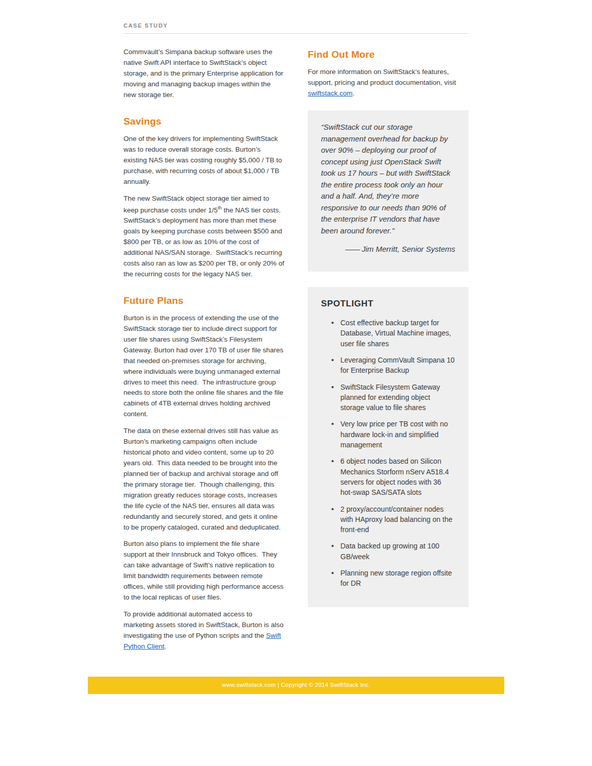CASE STUDY
Commvault’s Simpana backup software uses the native Swift API interface to SwiftStack’s object storage, and is the primary Enterprise application for moving and managing backup images within the new storage tier.
Savings
One of the key drivers for implementing SwiftStack was to reduce overall storage costs. Burton’s existing NAS tier was costing roughly $5,000 / TB to purchase, with recurring costs of about $1,000 / TB annually.
The new SwiftStack object storage tier aimed to keep purchase costs under 1/5th the NAS tier costs. SwiftStack’s deployment has more than met these goals by keeping purchase costs between $500 and $800 per TB, or as low as 10% of the cost of additional NAS/SAN storage. SwiftStack’s recurring costs also ran as low as $200 per TB, or only 20% of the recurring costs for the legacy NAS tier.
Future Plans
Burton is in the process of extending the use of the SwiftStack storage tier to include direct support for user file shares using SwiftStack’s Filesystem Gateway. Burton had over 170 TB of user file shares that needed on-premises storage for archiving, where individuals were buying unmanaged external drives to meet this need. The infrastructure group needs to store both the online file shares and the file cabinets of 4TB external drives holding archived content.
The data on these external drives still has value as Burton’s marketing campaigns often include historical photo and video content, some up to 20 years old. This data needed to be brought into the planned tier of backup and archival storage and off the primary storage tier. Though challenging, this migration greatly reduces storage costs, increases the life cycle of the NAS tier, ensures all data was redundantly and securely stored, and gets it online to be properly cataloged, curated and deduplicated.
Burton also plans to implement the file share support at their Innsbruck and Tokyo offices. They can take advantage of Swift’s native replication to limit bandwidth requirements between remote offices, while still providing high performance access to the local replicas of user files.
To provide additional automated access to marketing assets stored in SwiftStack, Burton is also investigating the use of Python scripts and the Swift Python Client.
Find Out More
For more information on SwiftStack’s features, support, pricing and product documentation, visit swiftstack.com.
“SwiftStack cut our storage management overhead for backup by over 90% – deploying our proof of concept using just OpenStack Swift took us 17 hours – but with SwiftStack the entire process took only an hour and a half. And, they’re more responsive to our needs than 90% of the enterprise IT vendors that have been around forever.”
—— Jim Merritt, Senior Systems
SPOTLIGHT
Cost effective backup target for Database, Virtual Machine images, user file shares
Leveraging CommVault Simpana 10 for Enterprise Backup
SwiftStack Filesystem Gateway planned for extending object storage value to file shares
Very low price per TB cost with no hardware lock-in and simplified management
6 object nodes based on Silicon Mechanics Storform nServ A518.4 servers for object nodes with 36 hot-swap SAS/SATA slots
2 proxy/account/container nodes with HAproxy load balancing on the front-end
Data backed up growing at 100 GB/week
Planning new storage region offsite for DR
www.swiftstack.com | Copyright © 2014 SwiftStack Inc.